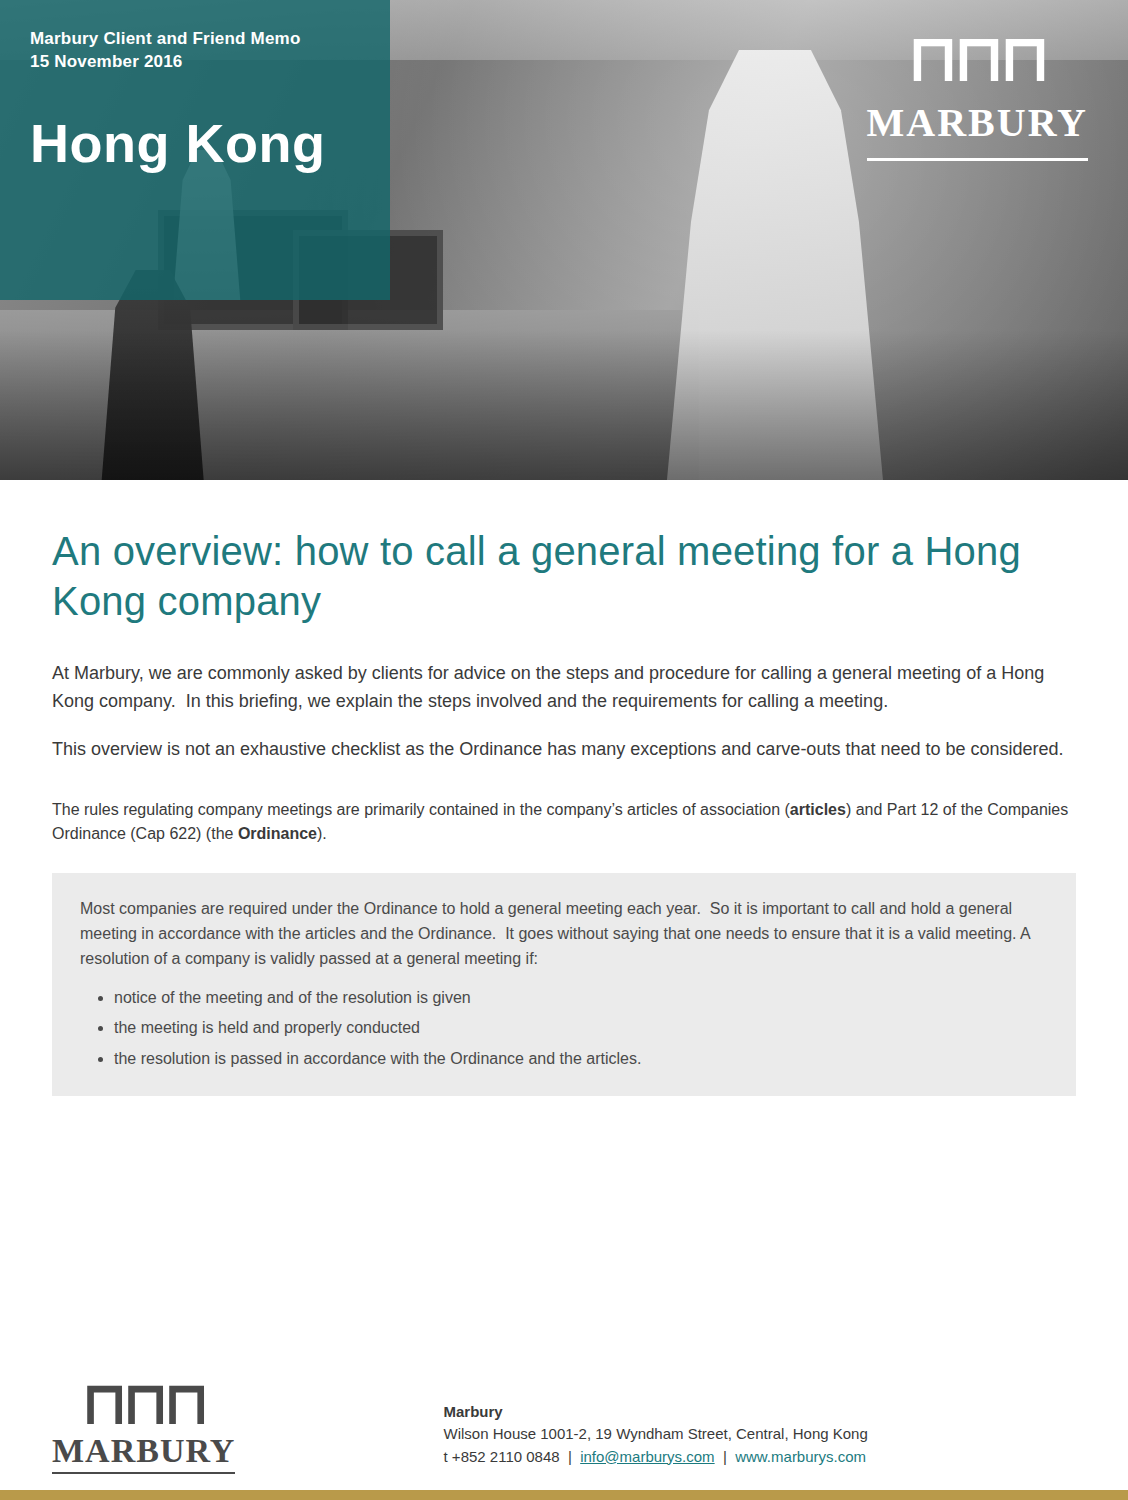⊓⊓⊓
MARBURY
Marbury Client and Friend Memo
15 November 2016
Hong Kong
An overview: how to call a general meeting for a Hong Kong company
At Marbury, we are commonly asked by clients for advice on the steps and procedure for calling a general meeting of a Hong Kong company. In this briefing, we explain the steps involved and the requirements for calling a meeting.
This overview is not an exhaustive checklist as the Ordinance has many exceptions and carve-outs that need to be considered.
The rules regulating company meetings are primarily contained in the company’s articles of association (articles) and Part 12 of the Companies Ordinance (Cap 622) (the Ordinance).
Most companies are required under the Ordinance to hold a general meeting each year. So it is important to call and hold a general meeting in accordance with the articles and the Ordinance. It goes without saying that one needs to ensure that it is a valid meeting. A resolution of a company is validly passed at a general meeting if:
notice of the meeting and of the resolution is given
the meeting is held and properly conducted
the resolution is passed in accordance with the Ordinance and the articles.
⊓⊓⊓
MARBURY
Marbury
Wilson House 1001-2, 19 Wyndham Street, Central, Hong Kong
t +852 2110 0848 | info@marburys.com | www.marburys.com